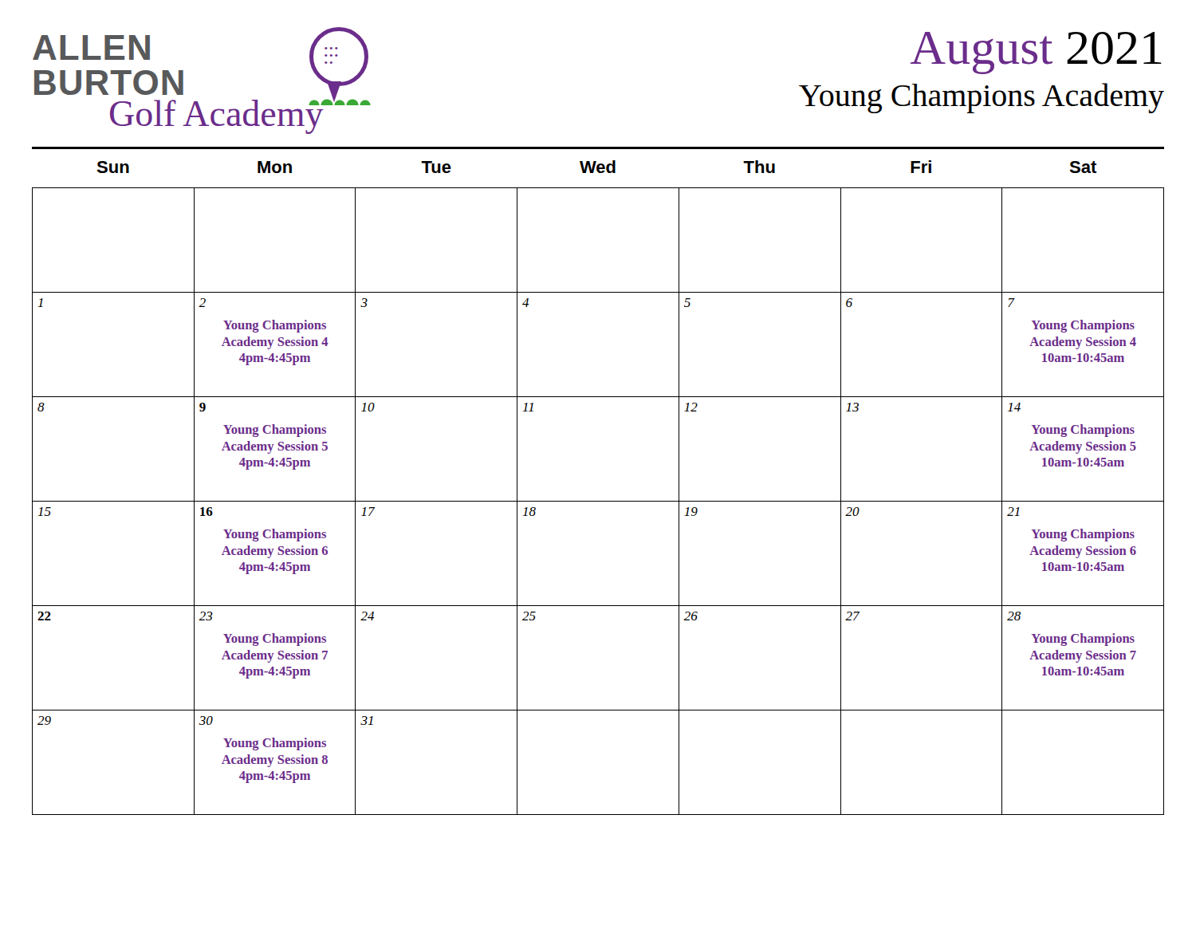ALLEN BURTON
•••
•••
••
Golf Academy
August 2021
Young Champions Academy
| Sun | Mon | Tue | Wed | Thu | Fri | Sat |
| --- | --- | --- | --- | --- | --- | --- |
| 1 | 2 Young Champions Academy Session 4 4pm-4:45pm | 3 | 4 | 5 | 6 | 7 Young Champions Academy Session 4 10am-10:45am |
| 8 | 9 Young Champions Academy Session 5 4pm-4:45pm | 10 | 11 | 12 | 13 | 14 Young Champions Academy Session 5 10am-10:45am |
| 15 | 16 Young Champions Academy Session 6 4pm-4:45pm | 17 | 18 | 19 | 20 | 21 Young Champions Academy Session 6 10am-10:45am |
| 22 | 23 Young Champions Academy Session 7 4pm-4:45pm | 24 | 25 | 26 | 27 | 28 Young Champions Academy Session 7 10am-10:45am |
| 29 | 30 Young Champions Academy Session 8 4pm-4:45pm | 31 | | | | |